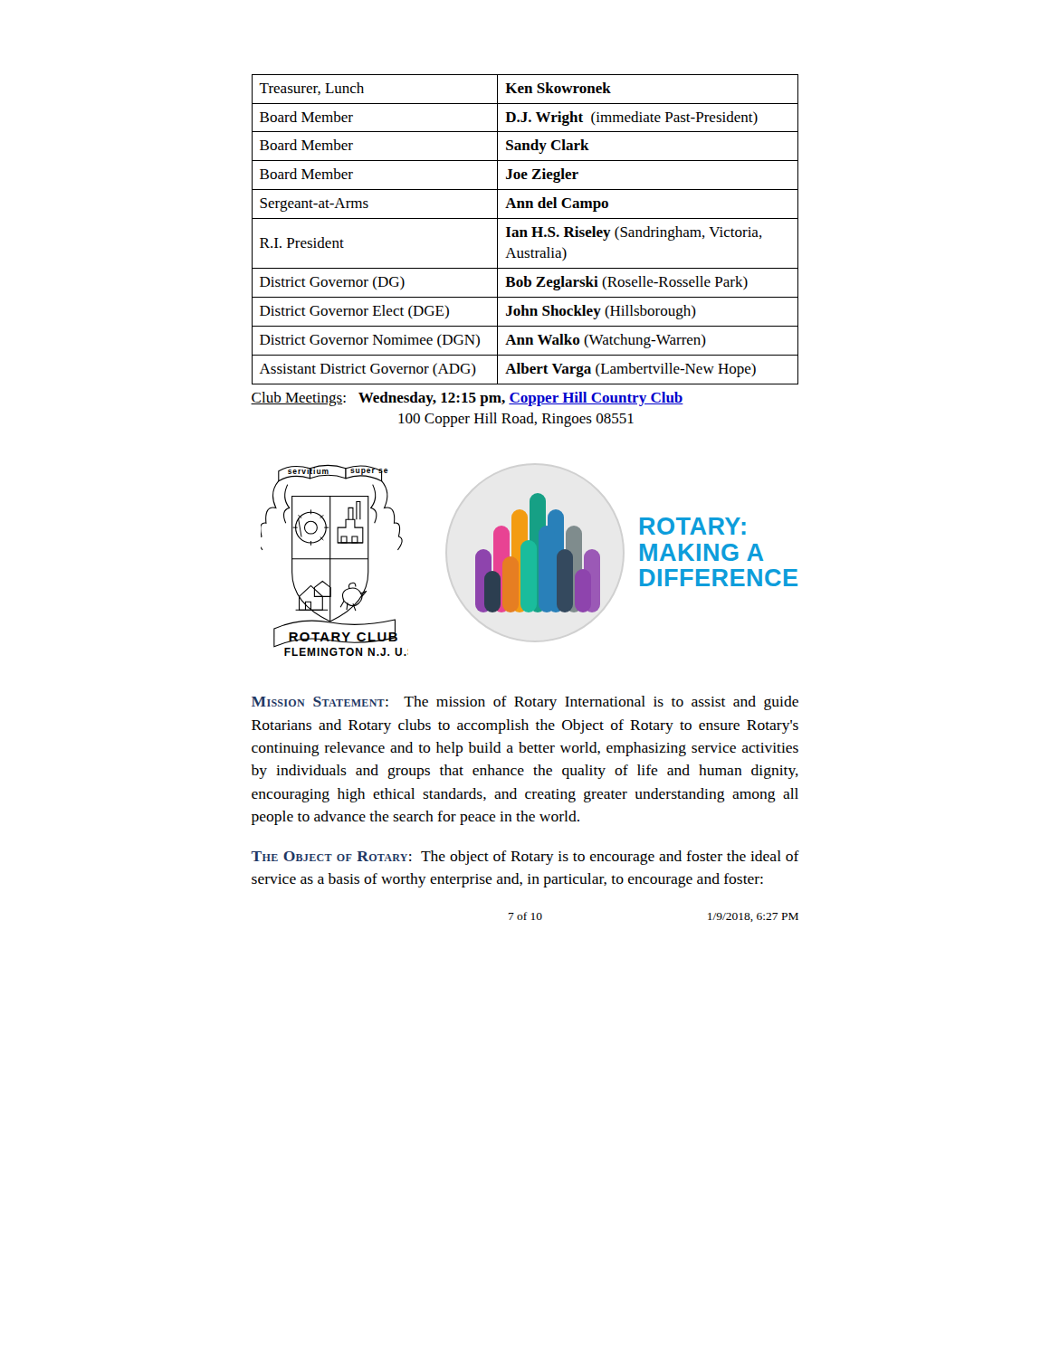| Treasurer, Lunch | Ken Skowronek |
| Board Member | D.J. Wright (immediate Past-President) |
| Board Member | Sandy Clark |
| Board Member | Joe Ziegler |
| Sergeant-at-Arms | Ann del Campo |
| R.I. President | Ian H.S. Riseley (Sandringham, Victoria, Australia) |
| District Governor (DG) | Bob Zeglarski (Roselle-Rosselle Park) |
| District Governor Elect (DGE) | John Shockley (Hillsborough) |
| District Governor Nomimee (DGN) | Ann Walko (Watchung-Warren) |
| Assistant District Governor (ADG) | Albert Varga (Lambertville-New Hope) |
Club Meetings: Wednesday, 12:15 pm, Copper Hill Country Club 100 Copper Hill Road, Ringoes 08551
servitium super se ROTARY CLUB FLEMINGTON N.J. U.S.A.
ROTARY:
MAKING A
DIFFERENCE
Mission Statement: The mission of Rotary International is to assist and guide Rotarians and Rotary clubs to accomplish the Object of Rotary to ensure Rotary's continuing relevance and to help build a better world, emphasizing service activities by individuals and groups that enhance the quality of life and human dignity, encouraging high ethical standards, and creating greater understanding among all people to advance the search for peace in the world.
The Object of Rotary: The object of Rotary is to encourage and foster the ideal of service as a basis of worthy enterprise and, in particular, to encourage and foster:
7 of 10
1/9/2018, 6:27 PM